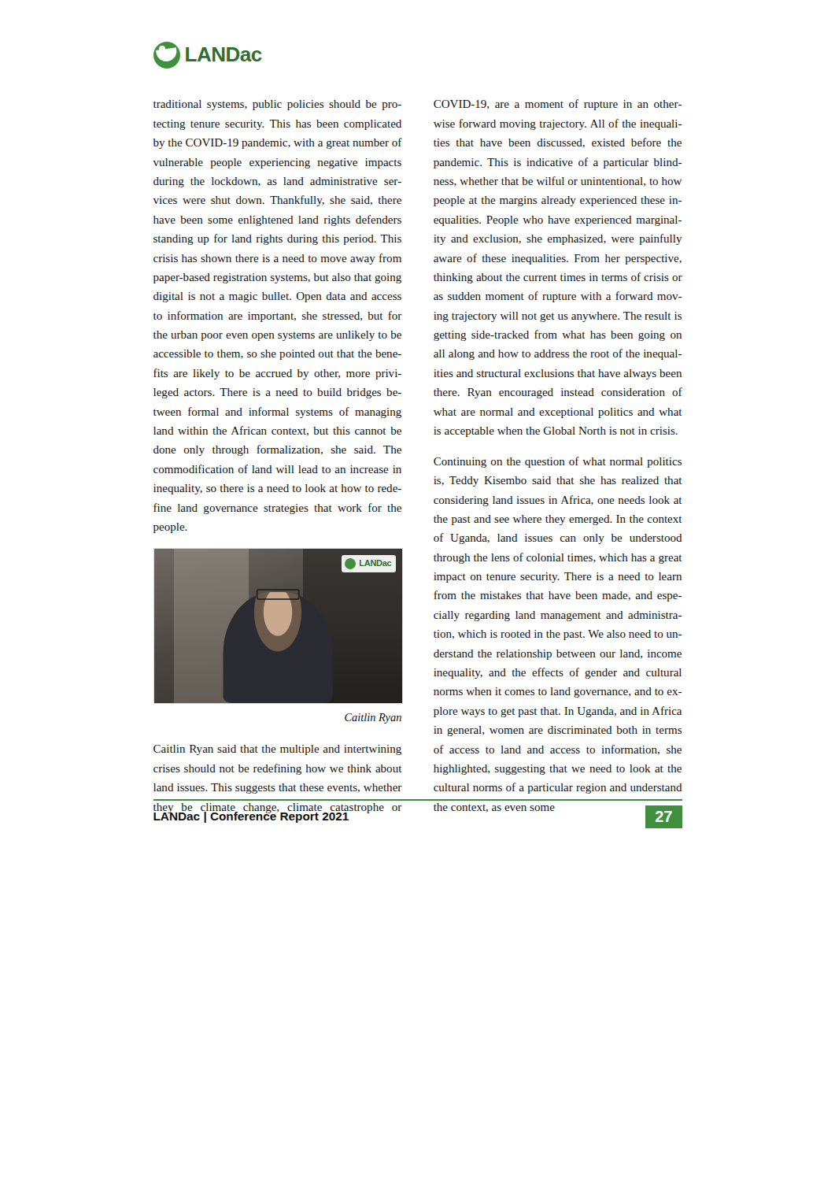LANDac
traditional systems, public policies should be protecting tenure security. This has been complicated by the COVID-19 pandemic, with a great number of vulnerable people experiencing negative impacts during the lockdown, as land administrative services were shut down. Thankfully, she said, there have been some enlightened land rights defenders standing up for land rights during this period. This crisis has shown there is a need to move away from paper-based registration systems, but also that going digital is not a magic bullet. Open data and access to information are important, she stressed, but for the urban poor even open systems are unlikely to be accessible to them, so she pointed out that the benefits are likely to be accrued by other, more privileged actors. There is a need to build bridges between formal and informal systems of managing land within the African context, but this cannot be done only through formalization, she said. The commodification of land will lead to an increase in inequality, so there is a need to look at how to redefine land governance strategies that work for the people.
LANDac
Caitlin Ryan
Caitlin Ryan said that the multiple and intertwining crises should not be redefining how we think about land issues. This suggests that these events, whether they be climate change, climate catastrophe or COVID-19, are a moment of rupture in an otherwise forward moving trajectory. All of the inequalities that have been discussed, existed before the pandemic. This is indicative of a particular blindness, whether that be wilful or unintentional, to how people at the margins already experienced these inequalities. People who have experienced marginality and exclusion, she emphasized, were painfully aware of these inequalities. From her perspective, thinking about the current times in terms of crisis or as sudden moment of rupture with a forward moving trajectory will not get us anywhere. The result is getting side-tracked from what has been going on all along and how to address the root of the inequalities and structural exclusions that have always been there. Ryan encouraged instead consideration of what are normal and exceptional politics and what is acceptable when the Global North is not in crisis.
Continuing on the question of what normal politics is, Teddy Kisembo said that she has realized that considering land issues in Africa, one needs look at the past and see where they emerged. In the context of Uganda, land issues can only be understood through the lens of colonial times, which has a great impact on tenure security. There is a need to learn from the mistakes that have been made, and especially regarding land management and administration, which is rooted in the past. We also need to understand the relationship between our land, income inequality, and the effects of gender and cultural norms when it comes to land governance, and to explore ways to get past that. In Uganda, and in Africa in general, women are discriminated both in terms of access to land and access to information, she highlighted, suggesting that we need to look at the cultural norms of a particular region and understand the context, as even some
LANDac | Conference Report 2021 27